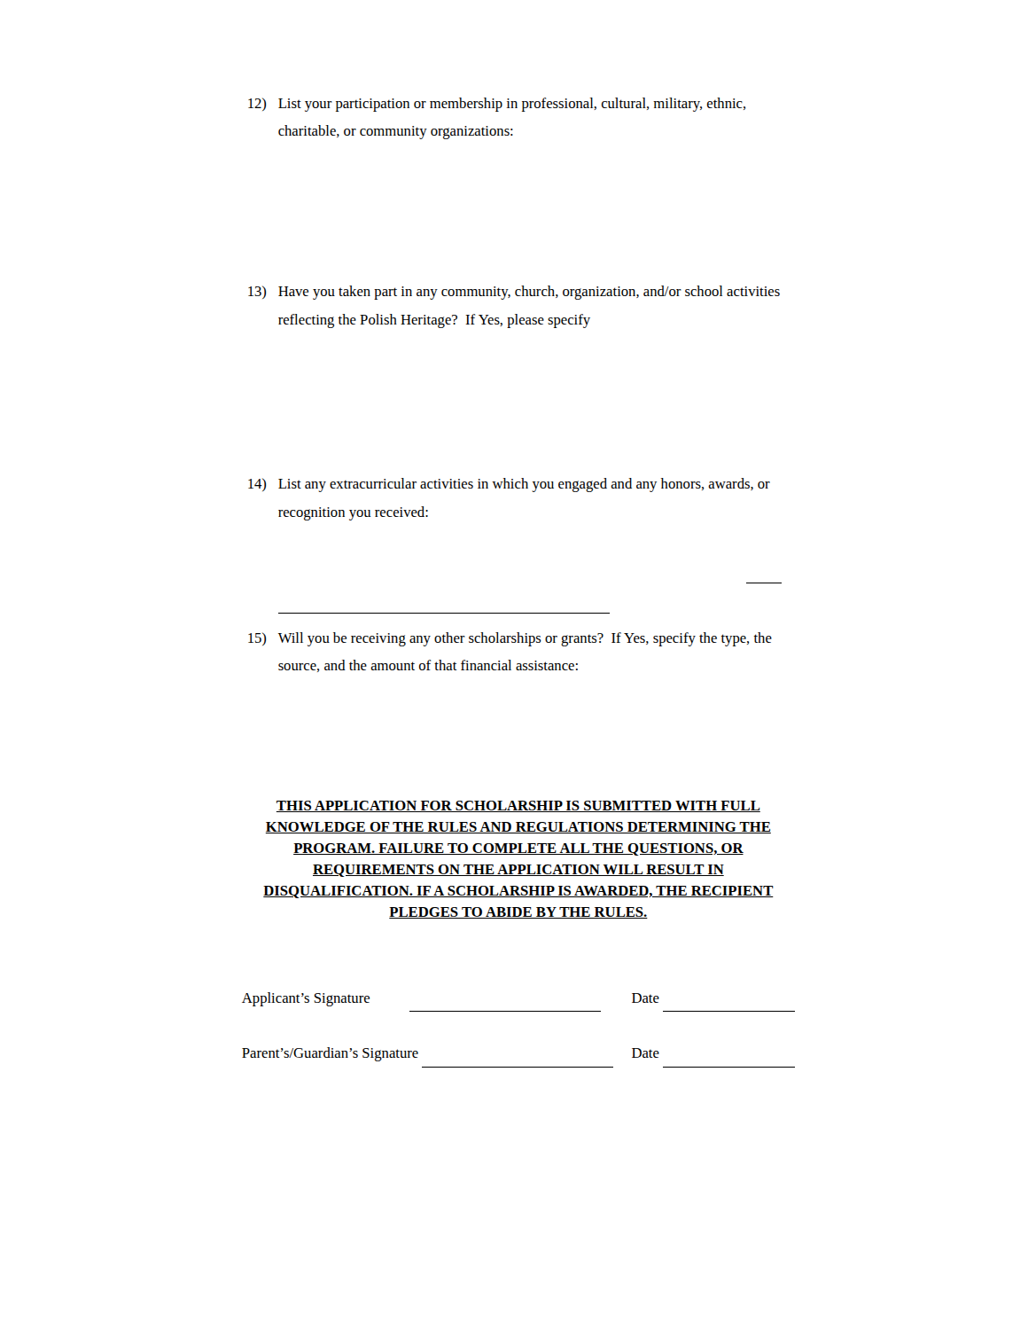List your participation or membership in professional, cultural, military, ethnic, charitable, or community organizations:
Have you taken part in any community, church, organization, and/or school activities reflecting the Polish Heritage? If Yes, please specify
List any extracurricular activities in which you engaged and any honors, awards, or recognition you received:
Will you be receiving any other scholarships or grants? If Yes, specify the type, the source, and the amount of that financial assistance:
THIS APPLICATION FOR SCHOLARSHIP IS SUBMITTED WITH FULL KNOWLEDGE OF THE RULES AND REGULATIONS DETERMINING THE PROGRAM. FAILURE TO COMPLETE ALL THE QUESTIONS, OR REQUIREMENTS ON THE APPLICATION WILL RESULT IN DISQUALIFICATION. IF A SCHOLARSHIP IS AWARDED, THE RECIPIENT PLEDGES TO ABIDE BY THE RULES.
| Applicant’s Signature | | Date |
| Parent’s/Guardian’s Signature | Date |